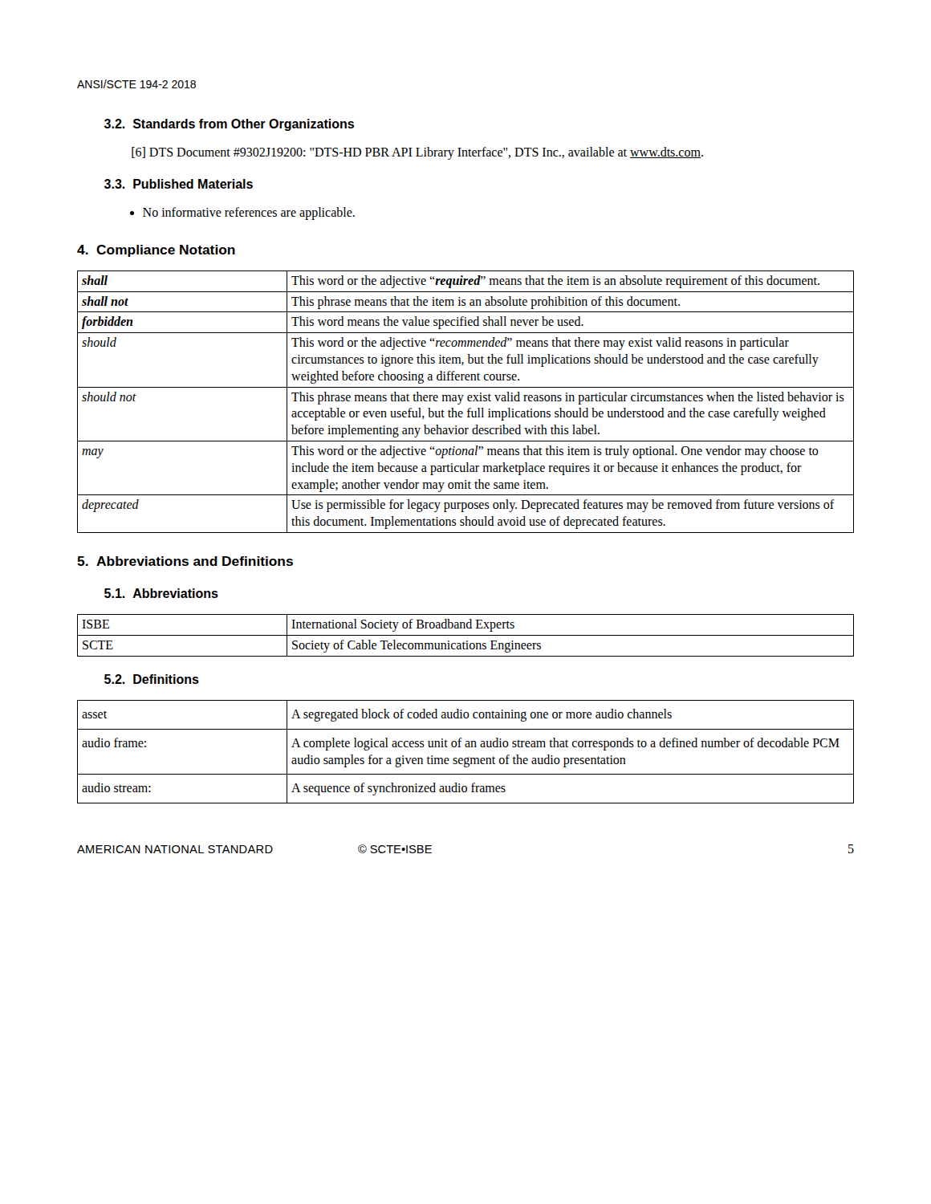ANSI/SCTE 194-2 2018
3.2. Standards from Other Organizations
[6] DTS Document #9302J19200: "DTS-HD PBR API Library Interface", DTS Inc., available at www.dts.com.
3.3. Published Materials
No informative references are applicable.
4. Compliance Notation
| shall | This word or the adjective “ required ” means that the item is an absolute requirement of this document. |
| shall not | This phrase means that the item is an absolute prohibition of this document. |
| forbidden | This word means the value specified shall never be used. |
| should | This word or the adjective “ recommended ” means that there may exist valid reasons in particular circumstances to ignore this item, but the full implications should be understood and the case carefully weighted before choosing a different course. |
| should not | This phrase means that there may exist valid reasons in particular circumstances when the listed behavior is acceptable or even useful, but the full implications should be understood and the case carefully weighed before implementing any behavior described with this label. |
| may | This word or the adjective “ optional ” means that this item is truly optional. One vendor may choose to include the item because a particular marketplace requires it or because it enhances the product, for example; another vendor may omit the same item. |
| deprecated | Use is permissible for legacy purposes only. Deprecated features may be removed from future versions of this document. Implementations should avoid use of deprecated features. |
5. Abbreviations and Definitions
5.1. Abbreviations
| ISBE | International Society of Broadband Experts |
| SCTE | Society of Cable Telecommunications Engineers |
5.2. Definitions
| asset | A segregated block of coded audio containing one or more audio channels |
| audio frame: | A complete logical access unit of an audio stream that corresponds to a defined number of decodable PCM audio samples for a given time segment of the audio presentation |
| audio stream: | A sequence of synchronized audio frames |
AMERICAN NATIONAL STANDARD © SCTE•ISBE 5